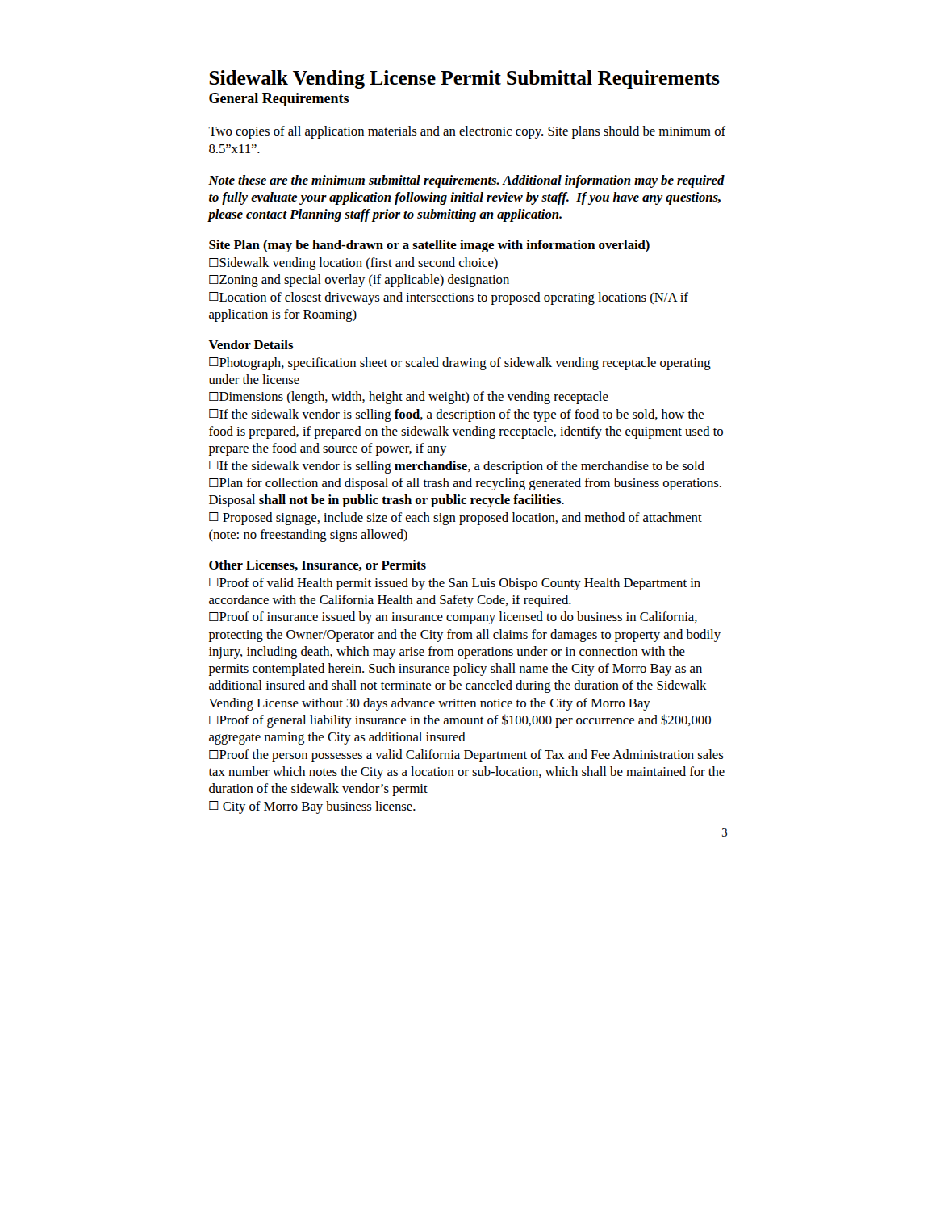Sidewalk Vending License Permit Submittal Requirements
General Requirements
Two copies of all application materials and an electronic copy. Site plans should be minimum of 8.5”x11”.
Note these are the minimum submittal requirements. Additional information may be required to fully evaluate your application following initial review by staff. If you have any questions, please contact Planning staff prior to submitting an application.
Site Plan (may be hand-drawn or a satellite image with information overlaid)
☐Sidewalk vending location (first and second choice)
☐Zoning and special overlay (if applicable) designation
☐Location of closest driveways and intersections to proposed operating locations (N/A if application is for Roaming)
Vendor Details
☐Photograph, specification sheet or scaled drawing of sidewalk vending receptacle operating under the license
☐Dimensions (length, width, height and weight) of the vending receptacle
☐If the sidewalk vendor is selling food, a description of the type of food to be sold, how the food is prepared, if prepared on the sidewalk vending receptacle, identify the equipment used to prepare the food and source of power, if any
☐If the sidewalk vendor is selling merchandise, a description of the merchandise to be sold
☐Plan for collection and disposal of all trash and recycling generated from business operations. Disposal shall not be in public trash or public recycle facilities.
☐Proposed signage, include size of each sign proposed location, and method of attachment (note: no freestanding signs allowed)
Other Licenses, Insurance, or Permits
☐Proof of valid Health permit issued by the San Luis Obispo County Health Department in accordance with the California Health and Safety Code, if required.
☐Proof of insurance issued by an insurance company licensed to do business in California, protecting the Owner/Operator and the City from all claims for damages to property and bodily injury, including death, which may arise from operations under or in connection with the permits contemplated herein. Such insurance policy shall name the City of Morro Bay as an additional insured and shall not terminate or be canceled during the duration of the Sidewalk Vending License without 30 days advance written notice to the City of Morro Bay
☐Proof of general liability insurance in the amount of $100,000 per occurrence and $200,000 aggregate naming the City as additional insured
☐Proof the person possesses a valid California Department of Tax and Fee Administration sales tax number which notes the City as a location or sub-location, which shall be maintained for the duration of the sidewalk vendor’s permit
☐City of Morro Bay business license.
3